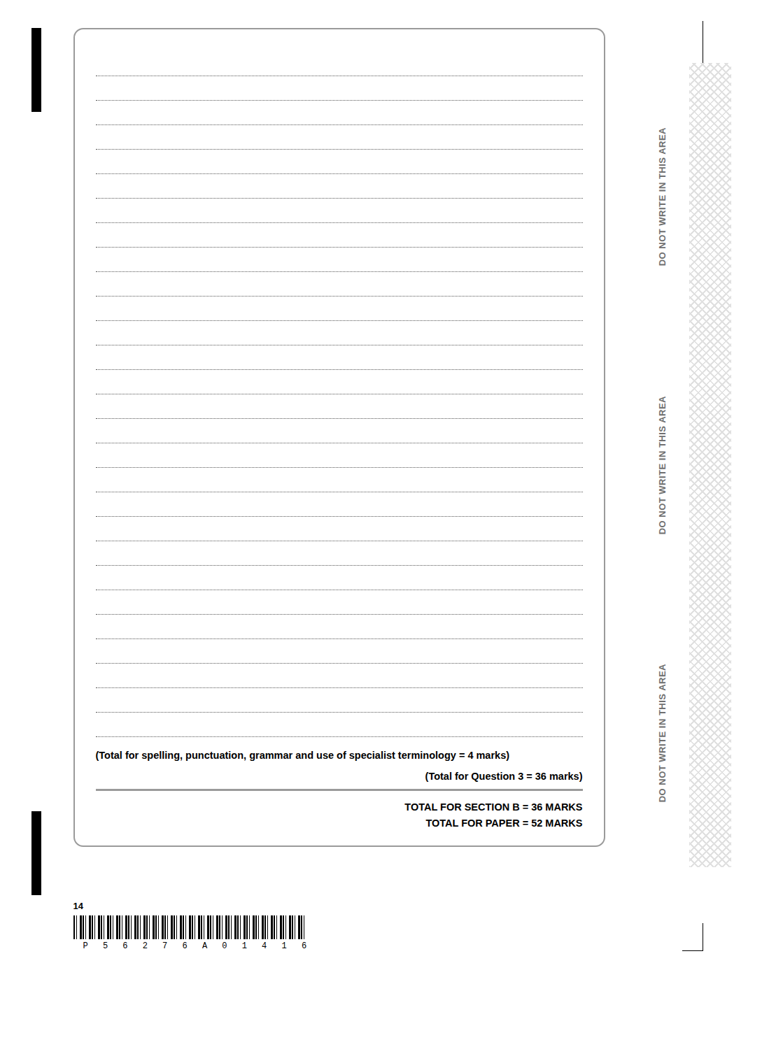DO NOT WRITE IN THIS AREA DO NOT WRITE IN THIS AREA DO NOT WRITE IN THIS AREA
(Total for spelling, punctuation, grammar and use of specialist terminology = 4 marks)
(Total for Question 3 = 36 marks)
TOTAL FOR SECTION B = 36 MARKS
TOTAL FOR PAPER = 52 MARKS
14
P 5 6 2 7 6 A 0 1 4 1 6